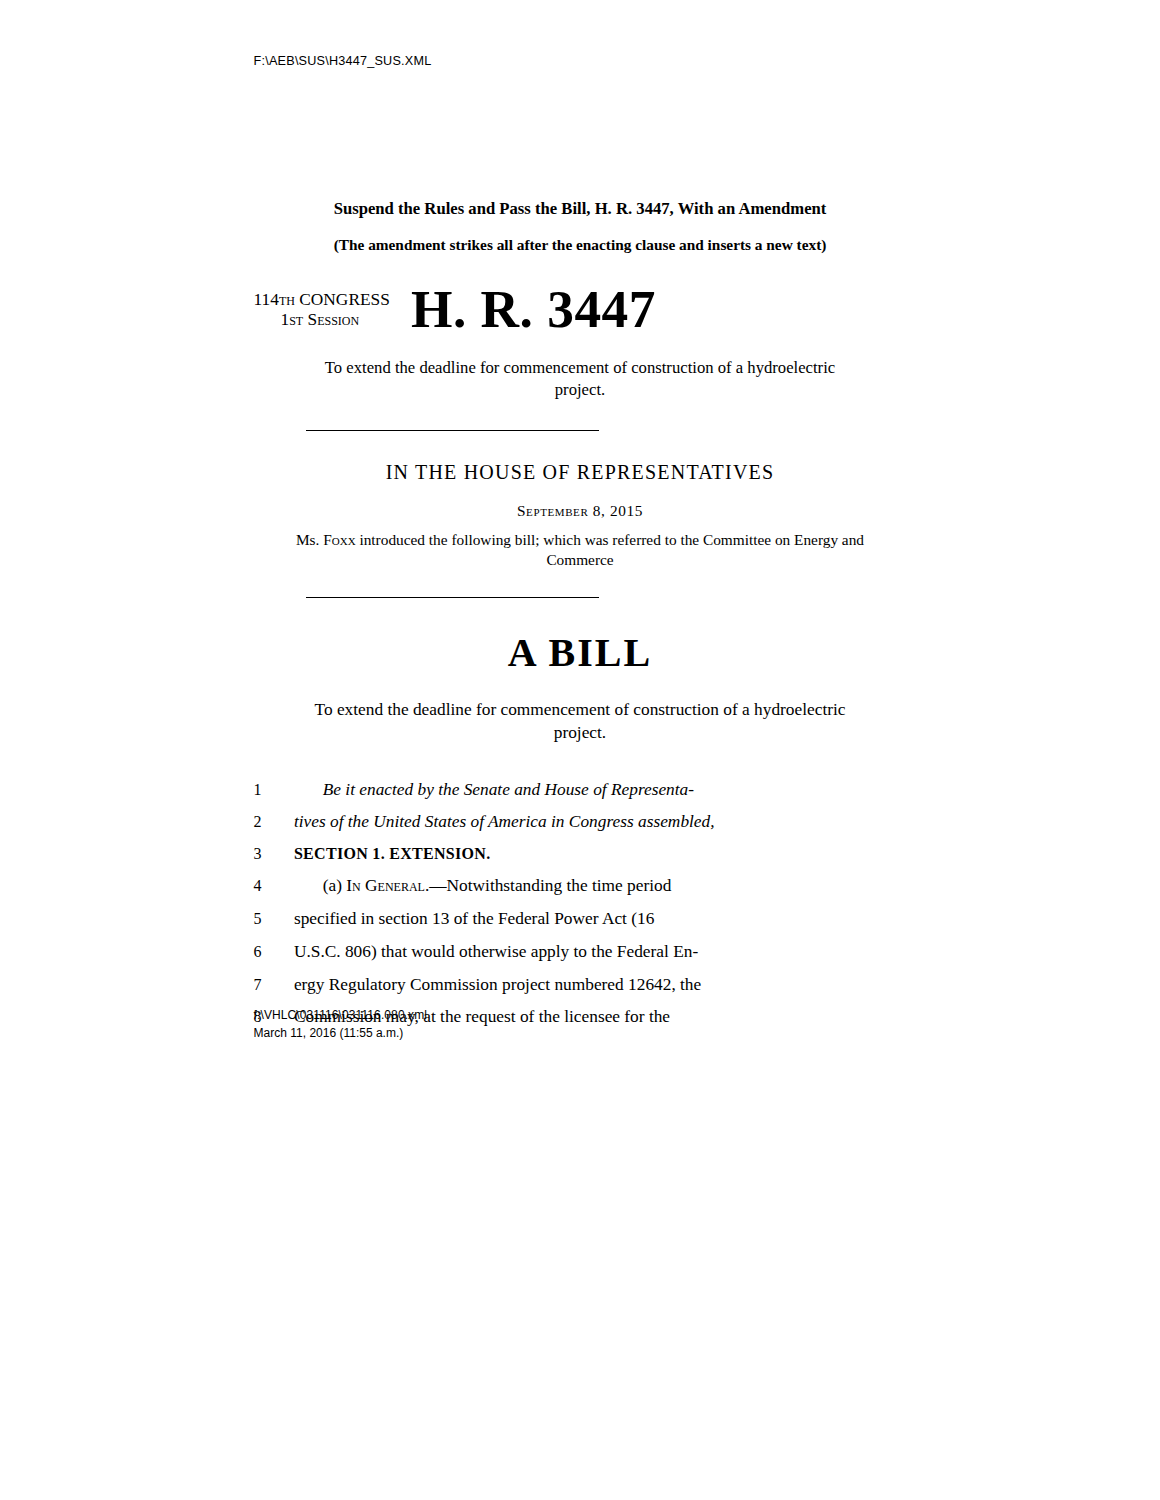F:\AEB\SUS\H3447_SUS.XML
Suspend the Rules and Pass the Bill, H. R. 3447, With an Amendment
(The amendment strikes all after the enacting clause and inserts a new text)
114th CONGRESS 1st Session
H. R. 3447
To extend the deadline for commencement of construction of a hydroelectric project.
IN THE HOUSE OF REPRESENTATIVES
September 8, 2015
Ms. Foxx introduced the following bill; which was referred to the Committee on Energy and Commerce
A BILL
To extend the deadline for commencement of construction of a hydroelectric project.
1
Be it enacted by the Senate and House of Representa-
2
tives of the United States of America in Congress assembled,
3
SECTION 1. EXTENSION.
4
(a) In General.—Notwithstanding the time period
5
specified in section 13 of the Federal Power Act (16
6
U.S.C. 806) that would otherwise apply to the Federal En-
7
ergy Regulatory Commission project numbered 12642, the
8
Commission may, at the request of the licensee for the
f:\VHLC\031116\031116.080.xml
March 11, 2016 (11:55 a.m.)